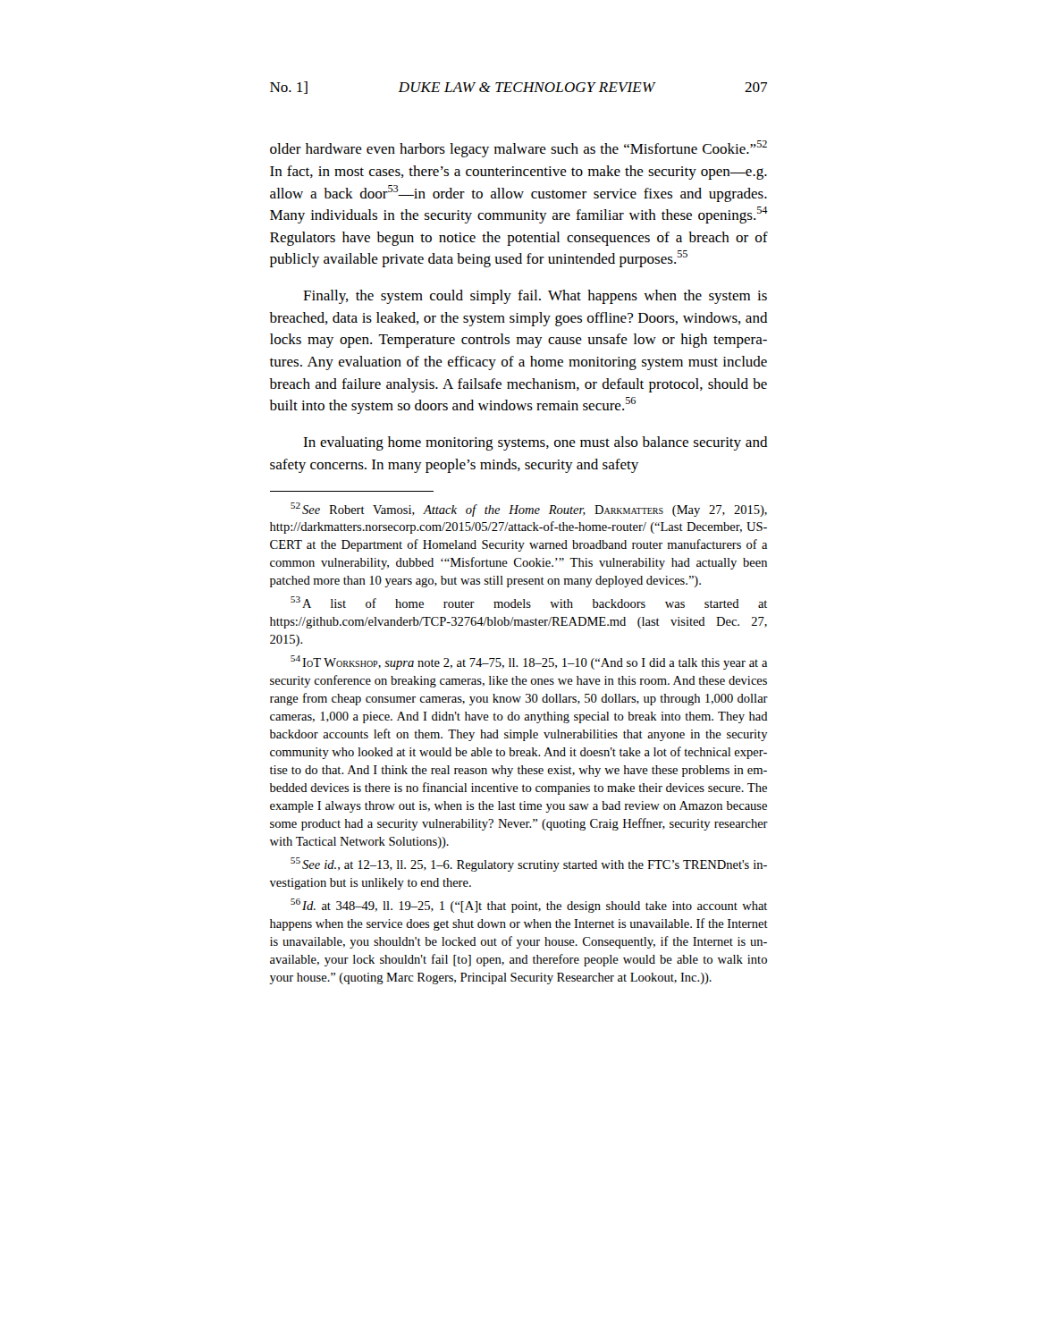No. 1] DUKE LAW & TECHNOLOGY REVIEW 207
older hardware even harbors legacy malware such as the “Misfortune Cookie.”52 In fact, in most cases, there’s a counterincentive to make the security open—e.g. allow a back door53—in order to allow customer service fixes and upgrades. Many individuals in the security community are familiar with these openings.54 Regulators have begun to notice the potential consequences of a breach or of publicly available private data being used for unintended purposes.55
Finally, the system could simply fail. What happens when the system is breached, data is leaked, or the system simply goes offline? Doors, windows, and locks may open. Temperature controls may cause unsafe low or high temperatures. Any evaluation of the efficacy of a home monitoring system must include breach and failure analysis. A failsafe mechanism, or default protocol, should be built into the system so doors and windows remain secure.56
In evaluating home monitoring systems, one must also balance security and safety concerns. In many people’s minds, security and safety
52 See Robert Vamosi, Attack of the Home Router, Darkmatters (May 27, 2015), http://darkmatters.norsecorp.com/2015/05/27/attack-of-the-home-router/ (“Last December, US-CERT at the Department of Homeland Security warned broadband router manufacturers of a common vulnerability, dubbed ‘“Misfortune Cookie.’” This vulnerability had actually been patched more than 10 years ago, but was still present on many deployed devices.”).
53 A list of home router models with backdoors was started at https://github.com/elvanderb/TCP-32764/blob/master/README.md (last visited Dec. 27, 2015).
54 IoT Workshop, supra note 2, at 74–75, ll. 18–25, 1–10 (“And so I did a talk this year at a security conference on breaking cameras, like the ones we have in this room. And these devices range from cheap consumer cameras, you know 30 dollars, 50 dollars, up through 1,000 dollar cameras, 1,000 a piece. And I didn't have to do anything special to break into them. They had backdoor accounts left on them. They had simple vulnerabilities that anyone in the security community who looked at it would be able to break. And it doesn't take a lot of technical expertise to do that. And I think the real reason why these exist, why we have these problems in embedded devices is there is no financial incentive to companies to make their devices secure. The example I always throw out is, when is the last time you saw a bad review on Amazon because some product had a security vulnerability? Never.” (quoting Craig Heffner, security researcher with Tactical Network Solutions)).
55 See id., at 12–13, ll. 25, 1–6. Regulatory scrutiny started with the FTC’s TRENDnet's investigation but is unlikely to end there.
56 Id. at 348–49, ll. 19–25, 1 (“[A]t that point, the design should take into account what happens when the service does get shut down or when the Internet is unavailable. If the Internet is unavailable, you shouldn't be locked out of your house. Consequently, if the Internet is unavailable, your lock shouldn't fail [to] open, and therefore people would be able to walk into your house.” (quoting Marc Rogers, Principal Security Researcher at Lookout, Inc.)).